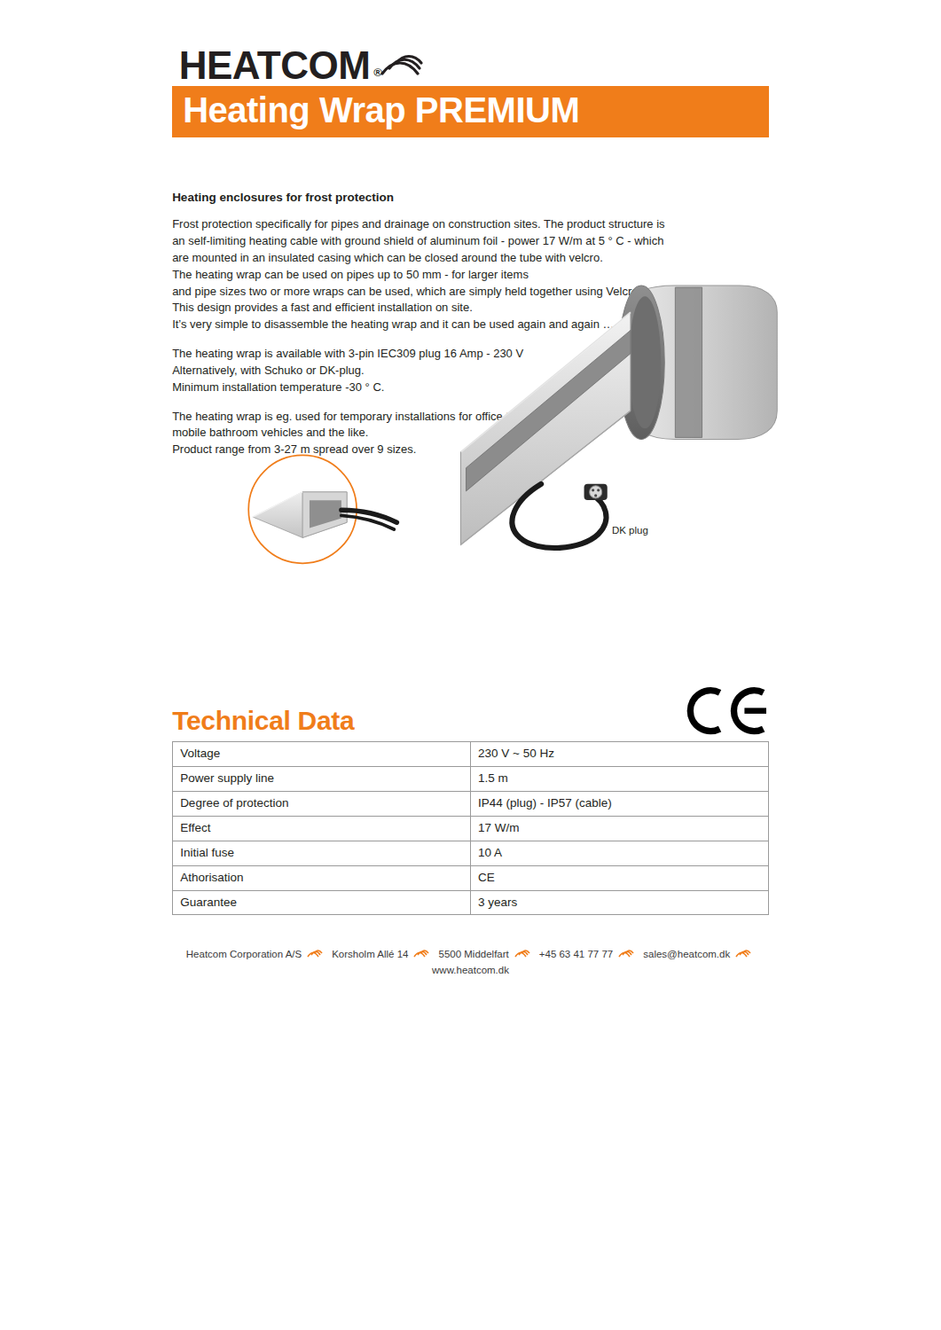HEATCOM®
Heating Wrap PREMIUM
Heating enclosures for frost protection
Frost protection specifically for pipes and drainage on construction sites. The product structure is an self-limiting heating cable with ground shield of aluminum foil - power 17 W/m at 5 ° C - which are mounted in an insulated casing which can be closed around the tube with velcro.
The heating wrap can be used on pipes up to 50 mm - for larger items
and pipe sizes two or more wraps can be used, which are simply held together using Velcro.
This design provides a fast and efficient installation on site.
It’s very simple to disassemble the heating wrap and it can be used again and again …
The heating wrap is available with 3-pin IEC309 plug 16 Amp - 230 V
Alternatively, with Schuko or DK-plug.
Minimum installation temperature -30 ° C.
The heating wrap is eg. used for temporary installations for office trailers, mobile bathroom vehicles and the like.
Product range from 3-27 m spread over 9 sizes.
DK plug
Technical Data
| Voltage | 230 V ~ 50 Hz |
| Power supply line | 1.5 m |
| Degree of protection | IP44 (plug) - IP57 (cable) |
| Effect | 17 W/m |
| Initial fuse | 10 A |
| Athorisation | CE |
| Guarantee | 3 years |
Heatcom Corporation A/S Korsholm Allé 14 5500 Middelfart +45 63 41 77 77 sales@heatcom.dk www.heatcom.dk